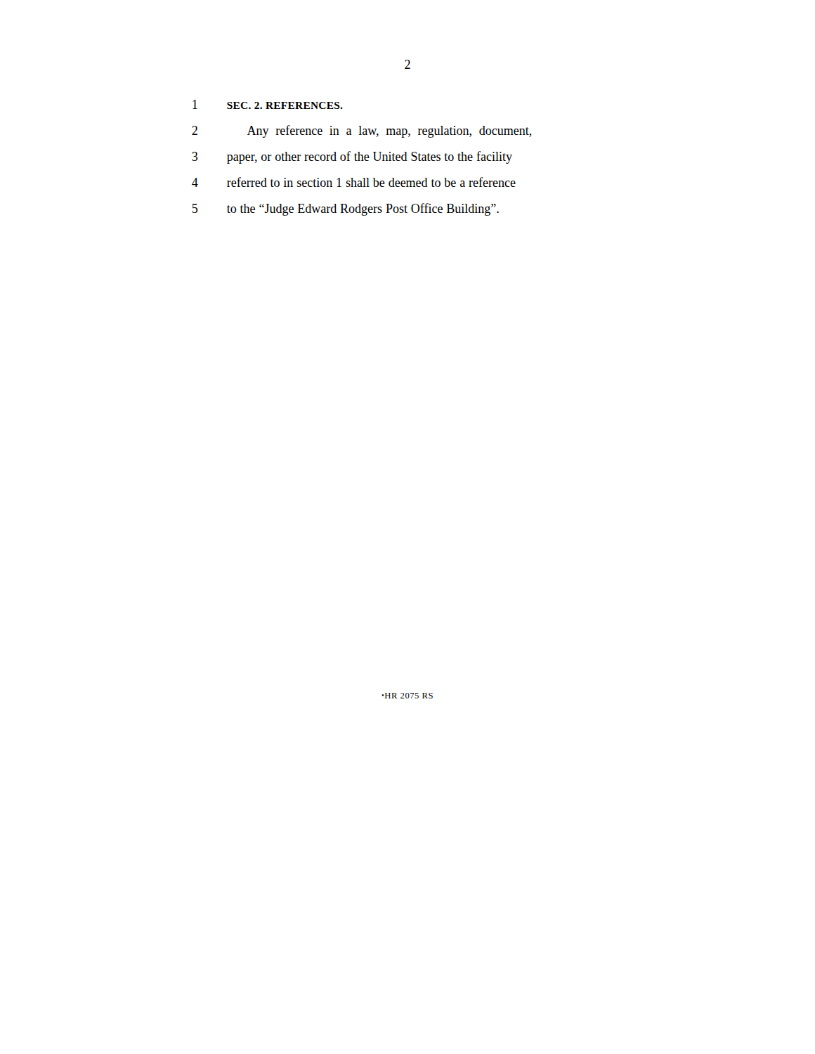2
1
SEC. 2. REFERENCES.
2
Any reference in a law, map, regulation, document,
3
paper, or other record of the United States to the facility
4
referred to in section 1 shall be deemed to be a reference
5
to the “Judge Edward Rodgers Post Office Building”.
•HR 2075 RS